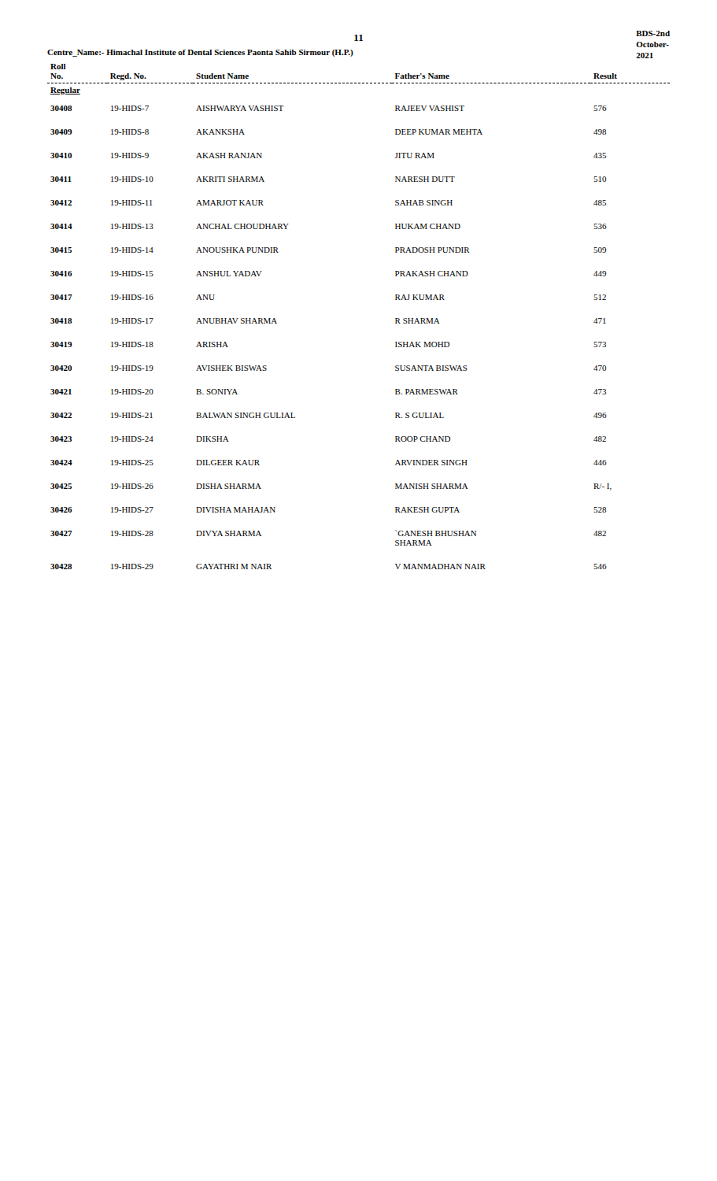11
BDS-2nd
October-
2021
Centre_Name:- Himachal Institute of Dental Sciences Paonta Sahib Sirmour (H.P.)
| Roll No. | Regd. No. | Student Name | Father's Name | Result |
| --- | --- | --- | --- | --- |
| Regular |
| 30408 | 19-HIDS-7 | AISHWARYA VASHIST | RAJEEV VASHIST | 576 |
| 30409 | 19-HIDS-8 | AKANKSHA | DEEP KUMAR MEHTA | 498 |
| 30410 | 19-HIDS-9 | AKASH RANJAN | JITU RAM | 435 |
| 30411 | 19-HIDS-10 | AKRITI SHARMA | NARESH DUTT | 510 |
| 30412 | 19-HIDS-11 | AMARJOT KAUR | SAHAB SINGH | 485 |
| 30414 | 19-HIDS-13 | ANCHAL CHOUDHARY | HUKAM CHAND | 536 |
| 30415 | 19-HIDS-14 | ANOUSHKA PUNDIR | PRADOSH PUNDIR | 509 |
| 30416 | 19-HIDS-15 | ANSHUL YADAV | PRAKASH CHAND | 449 |
| 30417 | 19-HIDS-16 | ANU | RAJ KUMAR | 512 |
| 30418 | 19-HIDS-17 | ANUBHAV SHARMA | R SHARMA | 471 |
| 30419 | 19-HIDS-18 | ARISHA | ISHAK MOHD | 573 |
| 30420 | 19-HIDS-19 | AVISHEK BISWAS | SUSANTA BISWAS | 470 |
| 30421 | 19-HIDS-20 | B. SONIYA | B. PARMESWAR | 473 |
| 30422 | 19-HIDS-21 | BALWAN SINGH GULIAL | R. S GULIAL | 496 |
| 30423 | 19-HIDS-24 | DIKSHA | ROOP CHAND | 482 |
| 30424 | 19-HIDS-25 | DILGEER KAUR | ARVINDER SINGH | 446 |
| 30425 | 19-HIDS-26 | DISHA SHARMA | MANISH SHARMA | R/- I, |
| 30426 | 19-HIDS-27 | DIVISHA MAHAJAN | RAKESH GUPTA | 528 |
| 30427 | 19-HIDS-28 | DIVYA SHARMA | `GANESH BHUSHAN SHARMA | 482 |
| 30428 | 19-HIDS-29 | GAYATHRI M NAIR | V MANMADHAN NAIR | 546 |